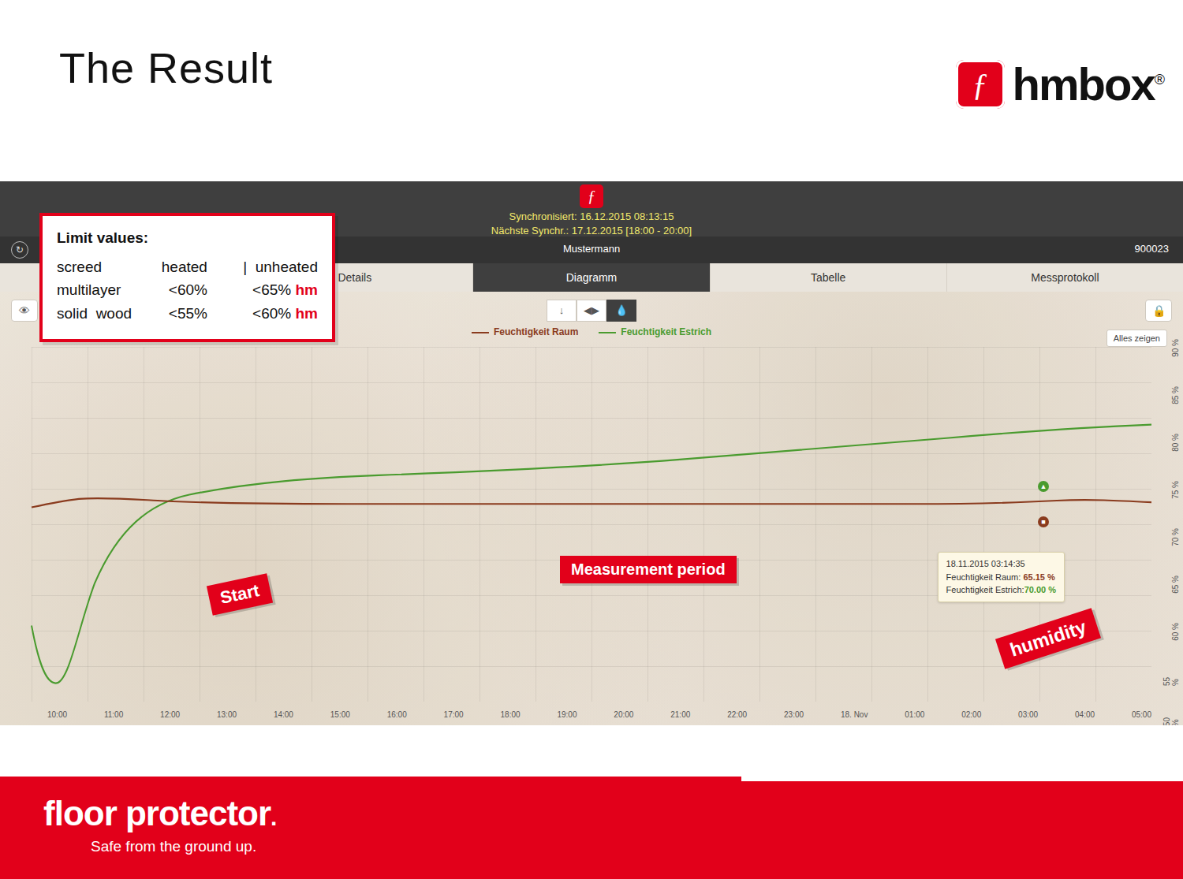The Result
ƒ
hmbox®
ƒ
Synchronisiert: 16.12.2015 08:13:15
Nächste Synchr.: 17.12.2015 [18:00 - 20:00]
↻
Mustermann
900023
Skalen
Details
Diagramm
Tabelle
Messprotokoll
👁
🔒
↓ ◀▶ 💧
Feuchtigkeit Raum Feuchtigkeit Estrich
Alles zeigen
▲
■
18.11.2015 03:14:35
Feuchtigkeit Raum: 65.15 %
Feuchtigkeit Estrich:70.00 %
90 % 85 % 80 % 75 % 70 % 65 % 60 % 55 % 50 % 45 %
10:0011:0012:0013:00 14:0015:0016:0017:00 18:0019:0020:0021:00 22:0023:0018. Nov 01:00 02:0003:0004:0005:00
Limit values:
| screed | heated | / unheated |
| multilayer | <60% | <65% hm |
| solid wood | <55% | <60% hm |
Start
Measurement period
humidity
floor protector.
Safe from the ground up.